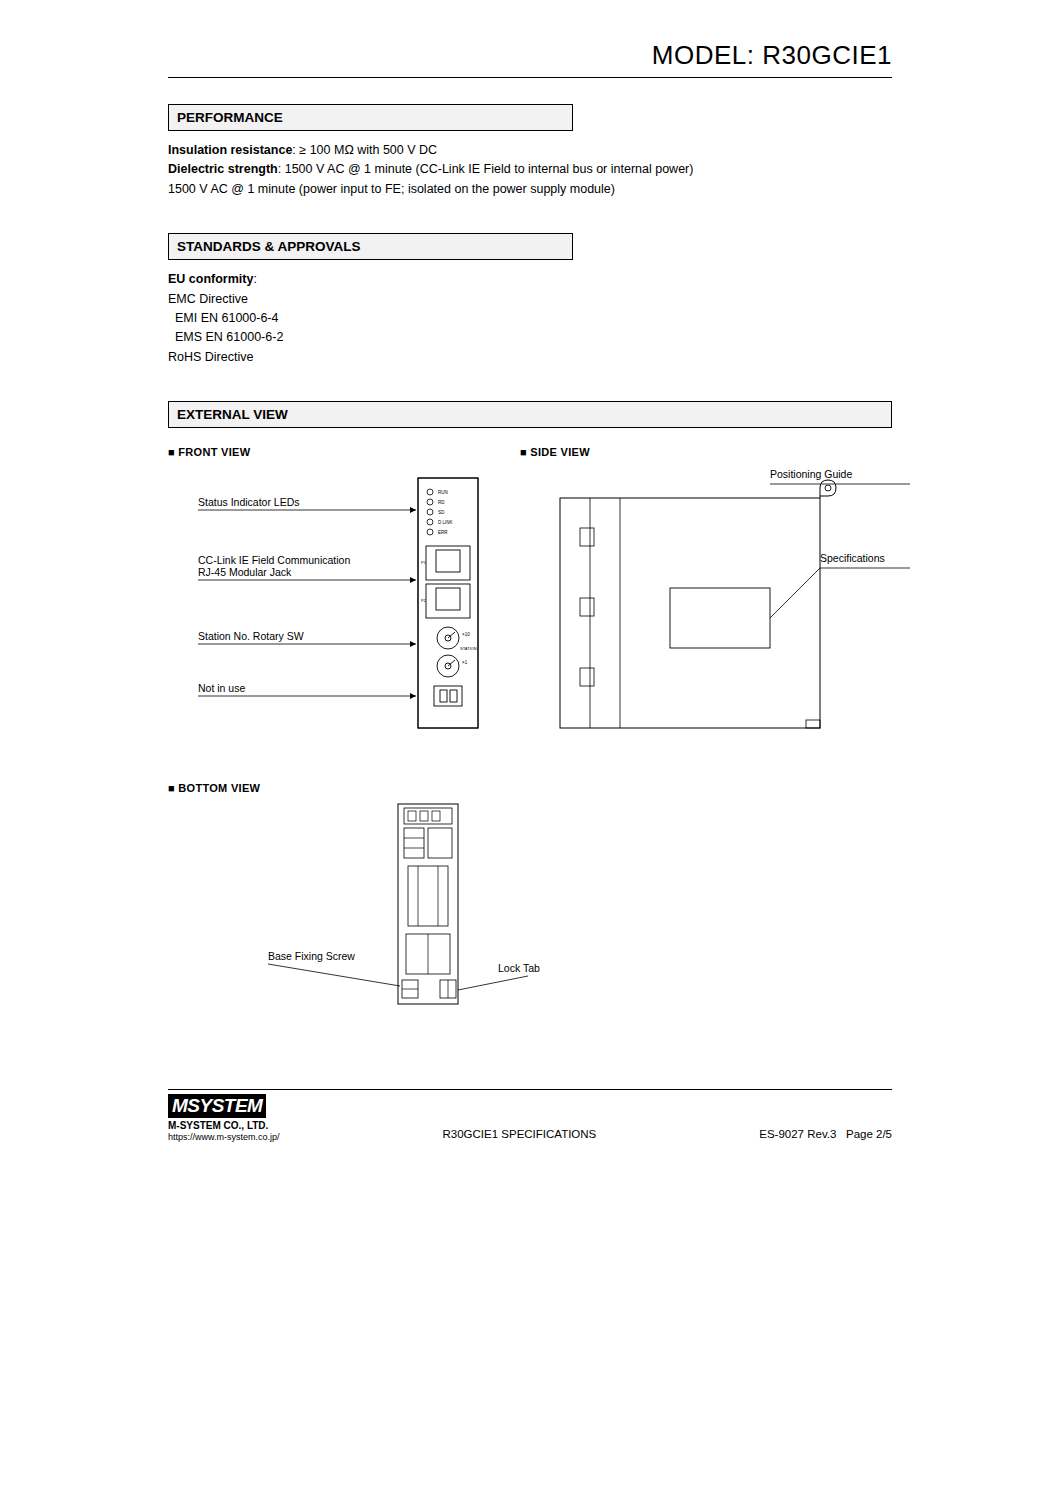MODEL: R30GCIE1
PERFORMANCE
Insulation resistance: ≥ 100 MΩ with 500 V DC
Dielectric strength: 1500 V AC @ 1 minute (CC-Link IE Field to internal bus or internal power)
1500 V AC @ 1 minute (power input to FE; isolated on the power supply module)
STANDARDS & APPROVALS
EU conformity:
EMC Directive
EMI EN 61000-6-4
EMS EN 61000-6-2
RoHS Directive
EXTERNAL VIEW
■ FRONT VIEW
RUN RD SD D LINK ERR P1 P2 ×10 STATION ×1 Status Indicator LEDs CC-Link IE Field Communication RJ-45 Modular Jack Station No. Rotary SW Not in use
■ SIDE VIEW
Positioning Guide Specifications
■ BOTTOM VIEW
Base Fixing Screw Lock Tab
MSYSTEM
M-SYSTEM CO., LTD.
https://www.m-system.co.jp/
R30GCIE1 SPECIFICATIONS
ES-9027 Rev.3 Page 2/5